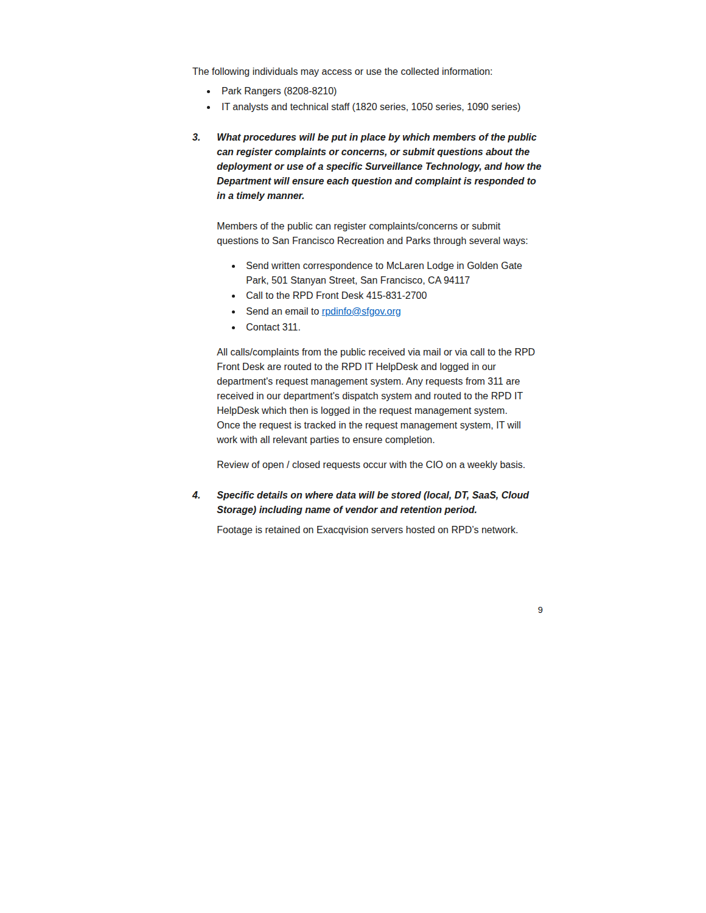The following individuals may access or use the collected information:
Park Rangers (8208-8210)
IT analysts and technical staff (1820 series, 1050 series, 1090 series)
What procedures will be put in place by which members of the public can register complaints or concerns, or submit questions about the deployment or use of a specific Surveillance Technology, and how the Department will ensure each question and complaint is responded to in a timely manner.
Members of the public can register complaints/concerns or submit questions to San Francisco Recreation and Parks through several ways:
Send written correspondence to McLaren Lodge in Golden Gate Park, 501 Stanyan Street, San Francisco, CA 94117
Call to the RPD Front Desk 415-831-2700
Send an email to rpdinfo@sfgov.org
Contact 311.
All calls/complaints from the public received via mail or via call to the RPD Front Desk are routed to the RPD IT HelpDesk and logged in our department's request management system. Any requests from 311 are received in our department's dispatch system and routed to the RPD IT HelpDesk which then is logged in the request management system.
Once the request is tracked in the request management system, IT will work with all relevant parties to ensure completion.
Review of open / closed requests occur with the CIO on a weekly basis.
Specific details on where data will be stored (local, DT, SaaS, Cloud Storage) including name of vendor and retention period.
Footage is retained on Exacqvision servers hosted on RPD’s network.
9